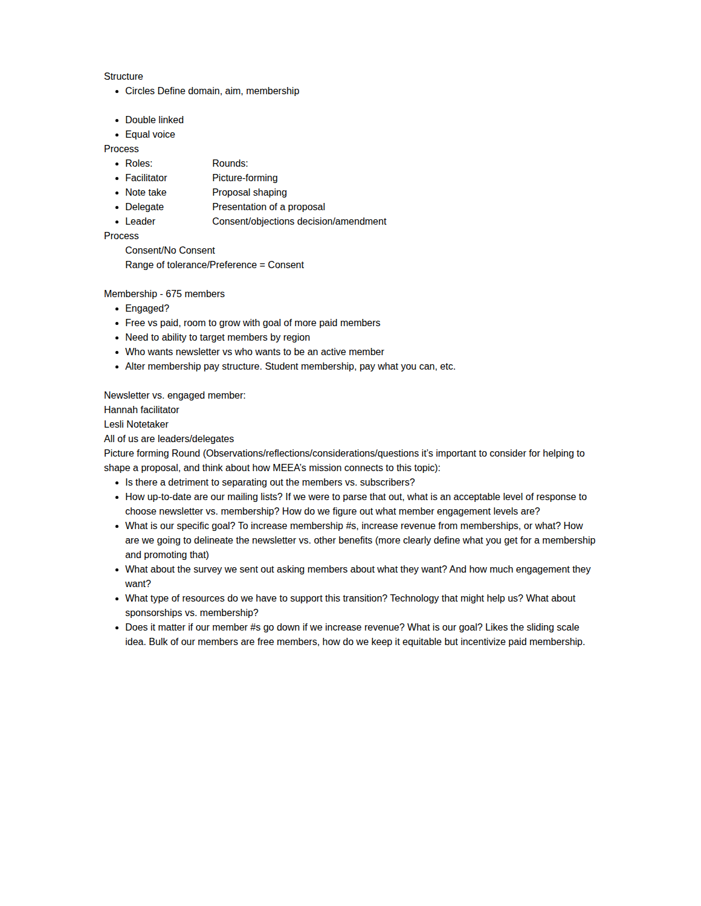Structure
Circles Define domain, aim, membership
Double linked
Equal voice
Process
Roles: Rounds:
Facilitator Picture-forming
Note take Proposal shaping
Delegate Presentation of a proposal
Leader Consent/objections decision/amendment
Process
Consent/No Consent
Range of tolerance/Preference = Consent
Membership - 675 members
Engaged?
Free vs paid, room to grow with goal of more paid members
Need to ability to target members by region
Who wants newsletter vs who wants to be an active member
Alter membership pay structure. Student membership, pay what you can, etc.
Newsletter vs. engaged member:
Hannah facilitator
Lesli Notetaker
All of us are leaders/delegates
Picture forming Round (Observations/reflections/considerations/questions it’s important to consider for helping to shape a proposal, and think about how MEEA’s mission connects to this topic):
Is there a detriment to separating out the members vs. subscribers?
How up-to-date are our mailing lists? If we were to parse that out, what is an acceptable level of response to choose newsletter vs. membership? How do we figure out what member engagement levels are?
What is our specific goal? To increase membership #s, increase revenue from memberships, or what? How are we going to delineate the newsletter vs. other benefits (more clearly define what you get for a membership and promoting that)
What about the survey we sent out asking members about what they want? And how much engagement they want?
What type of resources do we have to support this transition? Technology that might help us? What about sponsorships vs. membership?
Does it matter if our member #s go down if we increase revenue? What is our goal? Likes the sliding scale idea. Bulk of our members are free members, how do we keep it equitable but incentivize paid membership.